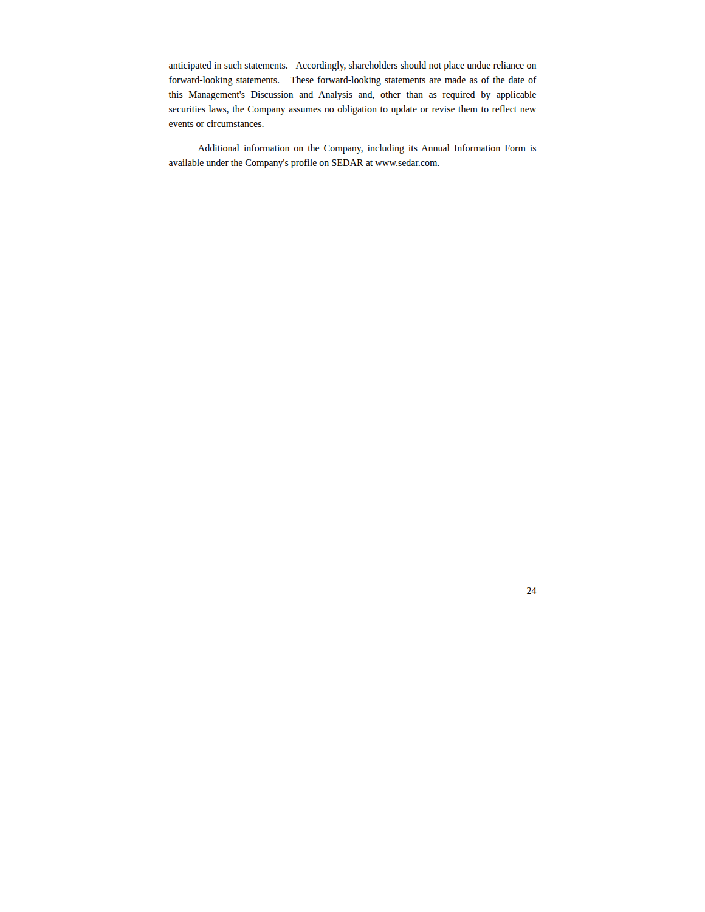anticipated in such statements. Accordingly, shareholders should not place undue reliance on forward-looking statements. These forward-looking statements are made as of the date of this Management's Discussion and Analysis and, other than as required by applicable securities laws, the Company assumes no obligation to update or revise them to reflect new events or circumstances.
Additional information on the Company, including its Annual Information Form is available under the Company's profile on SEDAR at www.sedar.com.
24